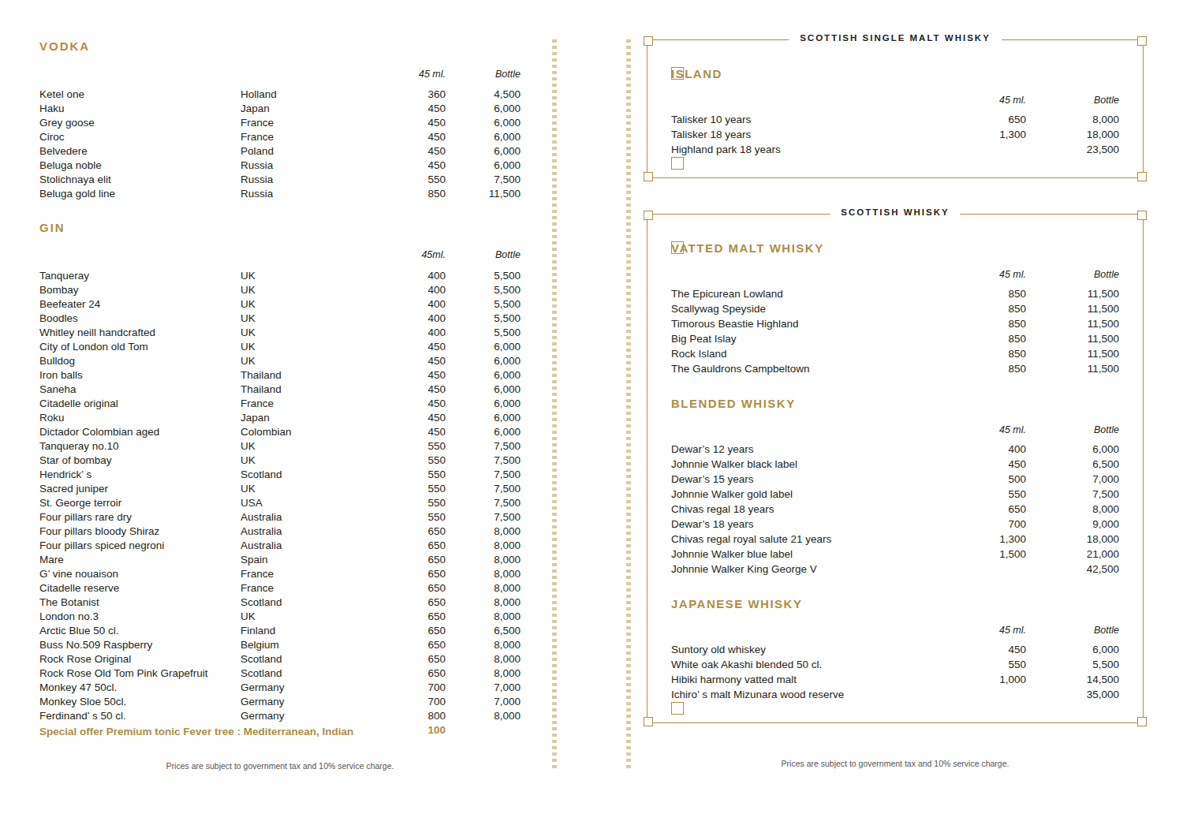VODKA
| | | 45 ml. | Bottle |
| Ketel one | Holland | 360 | 4,500 |
| Haku | Japan | 450 | 6,000 |
| Grey goose | France | 450 | 6,000 |
| Ciroc | France | 450 | 6,000 |
| Belvedere | Poland | 450 | 6,000 |
| Beluga noble | Russia | 450 | 6,000 |
| Stolichnaya elit | Russia | 550 | 7,500 |
| Beluga gold line | Russia | 850 | 11,500 |
GIN
| | | 45ml. | Bottle |
| Tanqueray | UK | 400 | 5,500 |
| Bombay | UK | 400 | 5,500 |
| Beefeater 24 | UK | 400 | 5,500 |
| Boodles | UK | 400 | 5,500 |
| Whitley neill handcrafted | UK | 400 | 5,500 |
| City of London old Tom | UK | 450 | 6,000 |
| Bulldog | UK | 450 | 6,000 |
| Iron balls | Thailand | 450 | 6,000 |
| Saneha | Thailand | 450 | 6,000 |
| Citadelle original | France | 450 | 6,000 |
| Roku | Japan | 450 | 6,000 |
| Dictador Colombian aged | Colombian | 450 | 6,000 |
| Tanqueray no.10 | UK | 550 | 7,500 |
| Star of bombay | UK | 550 | 7,500 |
| Hendrick’ s | Scotland | 550 | 7,500 |
| Sacred juniper | UK | 550 | 7,500 |
| St. George terroir | USA | 550 | 7,500 |
| Four pillars rare dry | Australia | 550 | 7,500 |
| Four pillars bloody Shiraz | Australia | 650 | 8,000 |
| Four pillars spiced negroni | Australia | 650 | 8,000 |
| Mare | Spain | 650 | 8,000 |
| G’ vine nouaison | France | 650 | 8,000 |
| Citadelle reserve | France | 650 | 8,000 |
| The Botanist | Scotland | 650 | 8,000 |
| London no.3 | UK | 650 | 8,000 |
| Arctic Blue 50 cl. | Finland | 650 | 6,500 |
| Buss No.509 Raspberry | Belgium | 650 | 8,000 |
| Rock Rose Original | Scotland | 650 | 8,000 |
| Rock Rose Old Tom Pink Grapefruit | Scotland | 650 | 8,000 |
| Monkey 47 50cl. | Germany | 700 | 7,000 |
| Monkey Sloe 50cl. | Germany | 700 | 7,000 |
| Ferdinand’ s 50 cl. | Germany | 800 | 8,000 |
| Special offer Premium tonic Fever tree : Mediterranean, Indian | 100 | |
Prices are subject to government tax and 10% service charge.
SCOTTISH SINGLE MALT WHISKY
ISLAND
| | 45 ml. | Bottle |
| Talisker 10 years | 650 | 8,000 |
| Talisker 18 years | 1,300 | 18,000 |
| Highland park 18 years | | 23,500 |
SCOTTISH WHISKY
VATTED MALT WHISKY
| | 45 ml. | Bottle |
| The Epicurean Lowland | 850 | 11,500 |
| Scallywag Speyside | 850 | 11,500 |
| Timorous Beastie Highland | 850 | 11,500 |
| Big Peat Islay | 850 | 11,500 |
| Rock Island | 850 | 11,500 |
| The Gauldrons Campbeltown | 850 | 11,500 |
BLENDED WHISKY
| | 45 ml. | Bottle |
| Dewar’s 12 years | 400 | 6,000 |
| Johnnie Walker black label | 450 | 6,500 |
| Dewar’s 15 years | 500 | 7,000 |
| Johnnie Walker gold label | 550 | 7,500 |
| Chivas regal 18 years | 650 | 8,000 |
| Dewar’s 18 years | 700 | 9,000 |
| Chivas regal royal salute 21 years | 1,300 | 18,000 |
| Johnnie Walker blue label | 1,500 | 21,000 |
| Johnnie Walker King George V | | 42,500 |
JAPANESE WHISKY
| | 45 ml. | Bottle |
| Suntory old whiskey | 450 | 6,000 |
| White oak Akashi blended 50 cl. | 550 | 5,500 |
| Hibiki harmony vatted malt | 1,000 | 14,500 |
| Ichiro’ s malt Mizunara wood reserve | | 35,000 |
Prices are subject to government tax and 10% service charge.